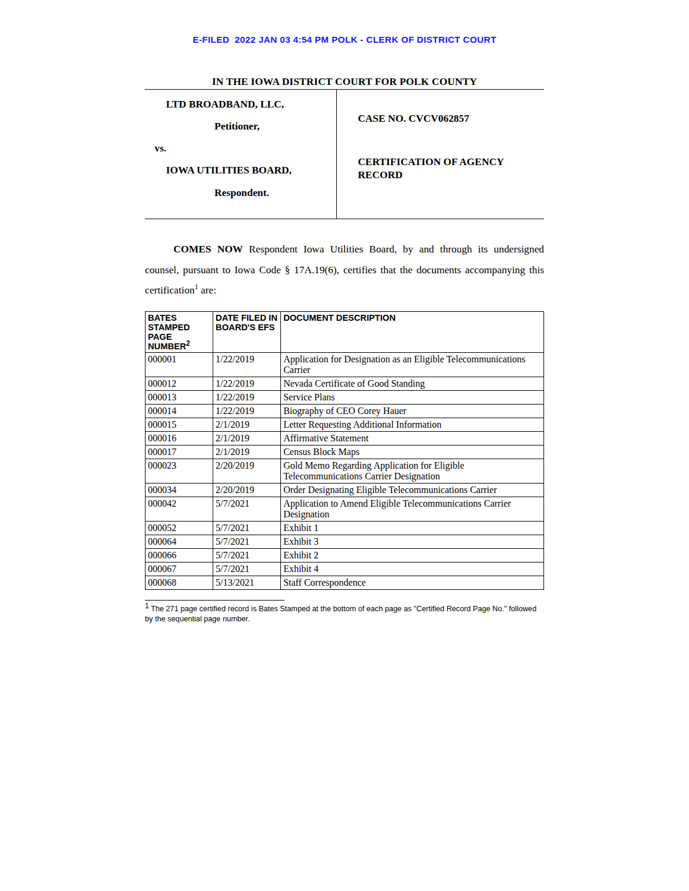E-FILED 2022 JAN 03 4:54 PM POLK - CLERK OF DISTRICT COURT
IN THE IOWA DISTRICT COURT FOR POLK COUNTY
| LTD BROADBAND, LLC, Petitioner, vs. IOWA UTILITIES BOARD, Respondent. | CASE NO. CVCV062857 CERTIFICATION OF AGENCY RECORD |
COMES NOW Respondent Iowa Utilities Board, by and through its undersigned counsel, pursuant to Iowa Code § 17A.19(6), certifies that the documents accompanying this certification1 are:
| BATES STAMPED PAGE NUMBER 2 | DATE FILED IN BOARD'S EFS | DOCUMENT DESCRIPTION |
| --- | --- | --- |
| 000001 | 1/22/2019 | Application for Designation as an Eligible Telecommunications Carrier |
| 000012 | 1/22/2019 | Nevada Certificate of Good Standing |
| 000013 | 1/22/2019 | Service Plans |
| 000014 | 1/22/2019 | Biography of CEO Corey Hauer |
| 000015 | 2/1/2019 | Letter Requesting Additional Information |
| 000016 | 2/1/2019 | Affirmative Statement |
| 000017 | 2/1/2019 | Census Block Maps |
| 000023 | 2/20/2019 | Gold Memo Regarding Application for Eligible Telecommunications Carrier Designation |
| 000034 | 2/20/2019 | Order Designating Eligible Telecommunications Carrier |
| 000042 | 5/7/2021 | Application to Amend Eligible Telecommunications Carrier Designation |
| 000052 | 5/7/2021 | Exhibit 1 |
| 000064 | 5/7/2021 | Exhibit 3 |
| 000066 | 5/7/2021 | Exhibit 2 |
| 000067 | 5/7/2021 | Exhibit 4 |
| 000068 | 5/13/2021 | Staff Correspondence |
1 The 271 page certified record is Bates Stamped at the bottom of each page as "Certified Record Page No." followed by the sequential page number.